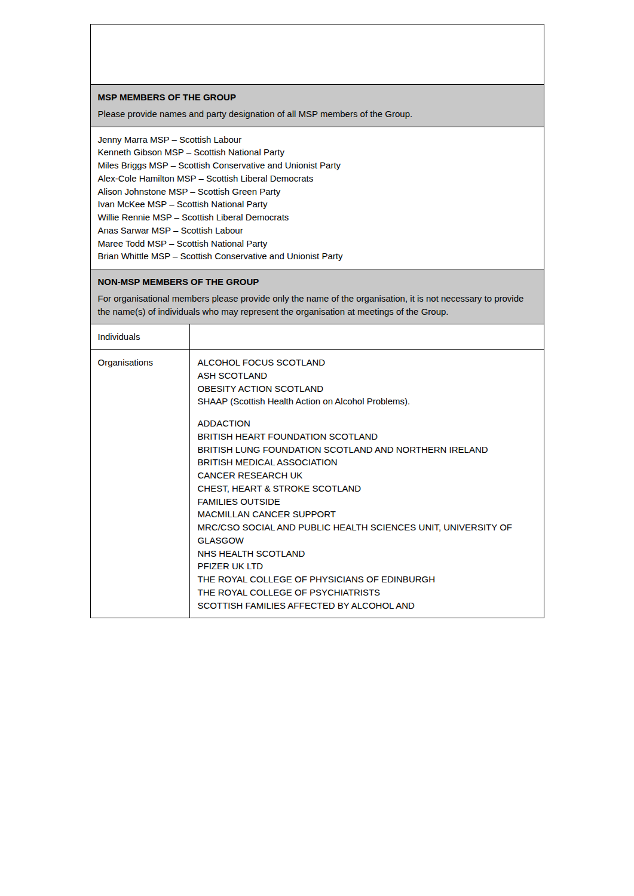| MSP MEMBERS OF THE GROUP Please provide names and party designation of all MSP members of the Group. |
| Jenny Marra MSP – Scottish Labour Kenneth Gibson MSP – Scottish National Party Miles Briggs MSP – Scottish Conservative and Unionist Party Alex-Cole Hamilton MSP – Scottish Liberal Democrats Alison Johnstone MSP – Scottish Green Party Ivan McKee MSP – Scottish National Party Willie Rennie MSP – Scottish Liberal Democrats Anas Sarwar MSP – Scottish Labour Maree Todd MSP – Scottish National Party Brian Whittle MSP – Scottish Conservative and Unionist Party |
| NON-MSP MEMBERS OF THE GROUP For organisational members please provide only the name of the organisation, it is not necessary to provide the name(s) of individuals who may represent the organisation at meetings of the Group. |
| Individuals | |
| Organisations | ALCOHOL FOCUS SCOTLAND ASH SCOTLAND OBESITY ACTION SCOTLAND SHAAP (Scottish Health Action on Alcohol Problems). ADDACTION BRITISH HEART FOUNDATION SCOTLAND BRITISH LUNG FOUNDATION SCOTLAND AND NORTHERN IRELAND BRITISH MEDICAL ASSOCIATION CANCER RESEARCH UK CHEST, HEART & STROKE SCOTLAND FAMILIES OUTSIDE MACMILLAN CANCER SUPPORT MRC/CSO SOCIAL AND PUBLIC HEALTH SCIENCES UNIT, UNIVERSITY OF GLASGOW NHS HEALTH SCOTLAND PFIZER UK LTD THE ROYAL COLLEGE OF PHYSICIANS OF EDINBURGH THE ROYAL COLLEGE OF PSYCHIATRISTS SCOTTISH FAMILIES AFFECTED BY ALCOHOL AND |